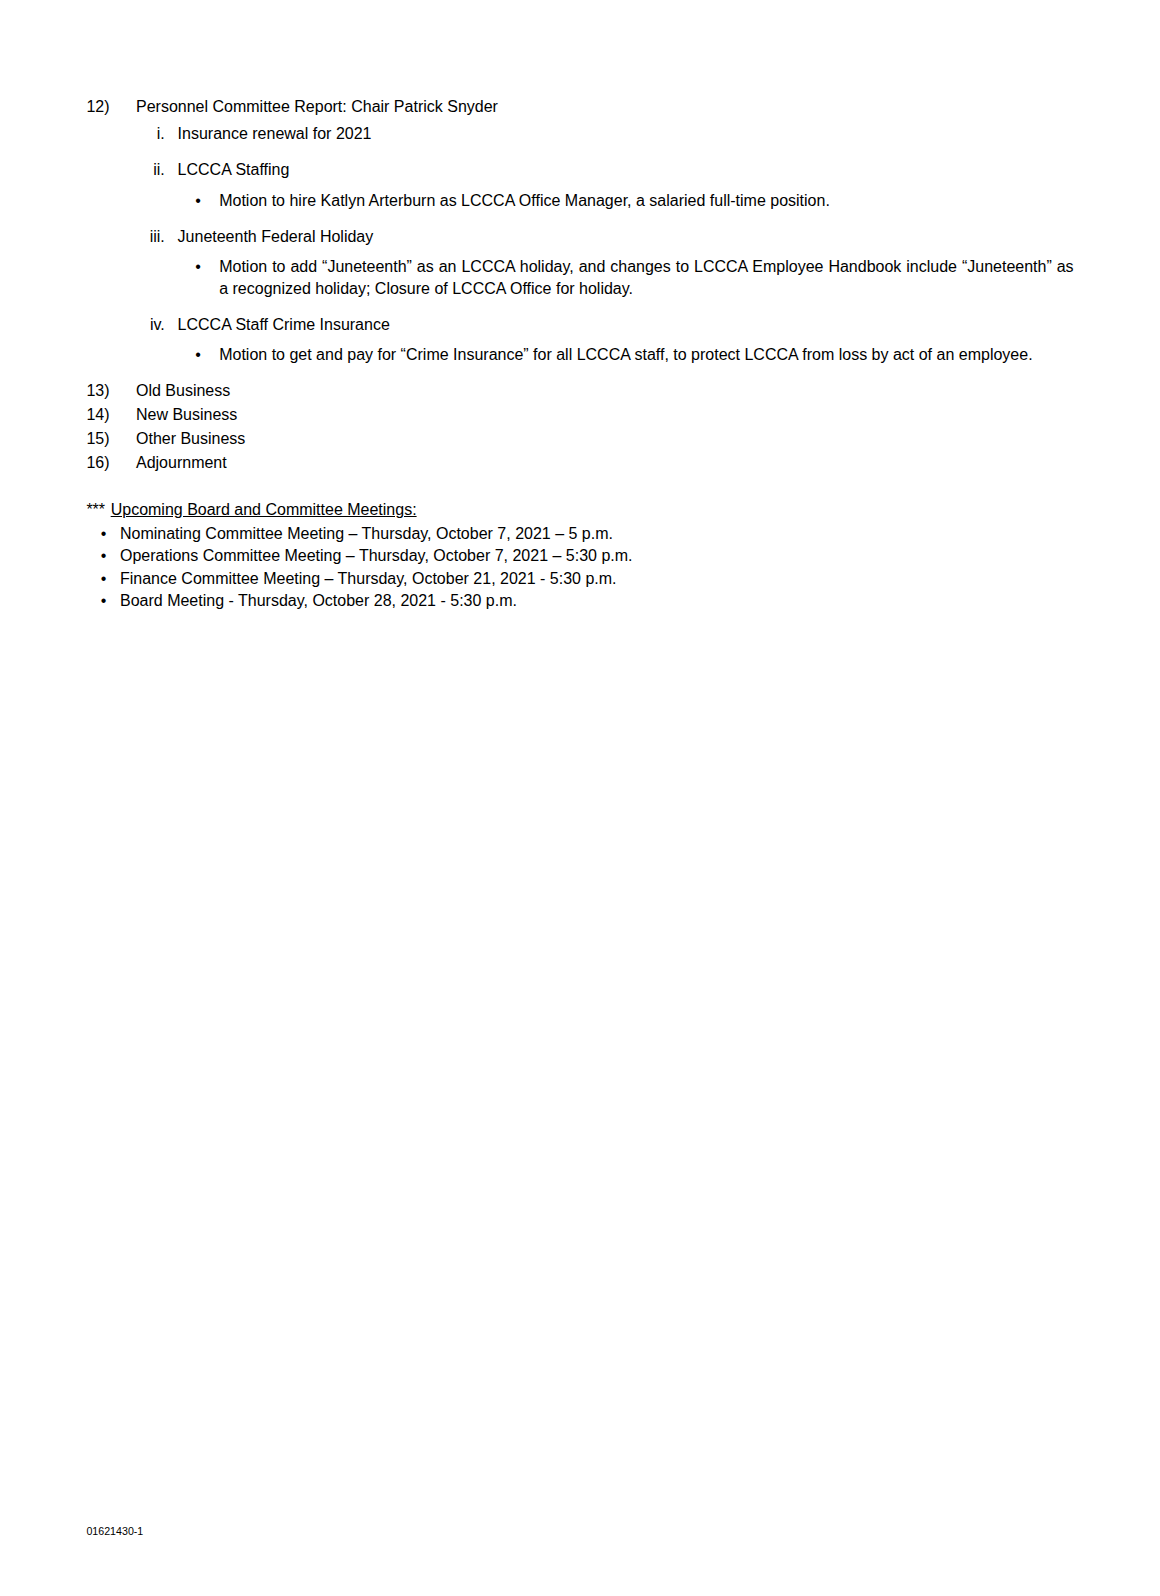12) Personnel Committee Report: Chair Patrick Snyder
i. Insurance renewal for 2021
ii. LCCCA Staffing
Motion to hire Katlyn Arterburn as LCCCA Office Manager, a salaried full-time position.
iii. Juneteenth Federal Holiday
Motion to add “Juneteenth” as an LCCCA holiday, and changes to LCCCA Employee Handbook include “Juneteenth” as a recognized holiday; Closure of LCCCA Office for holiday.
iv. LCCCA Staff Crime Insurance
Motion to get and pay for “Crime Insurance” for all LCCCA staff, to protect LCCCA from loss by act of an employee.
13) Old Business
14) New Business
15) Other Business
16) Adjournment
***Upcoming Board and Committee Meetings:
Nominating Committee Meeting – Thursday, October 7, 2021 – 5 p.m.
Operations Committee Meeting – Thursday, October 7, 2021 – 5:30 p.m.
Finance Committee Meeting – Thursday, October 21, 2021 - 5:30 p.m.
Board Meeting - Thursday, October 28, 2021 - 5:30 p.m.
01621430-1